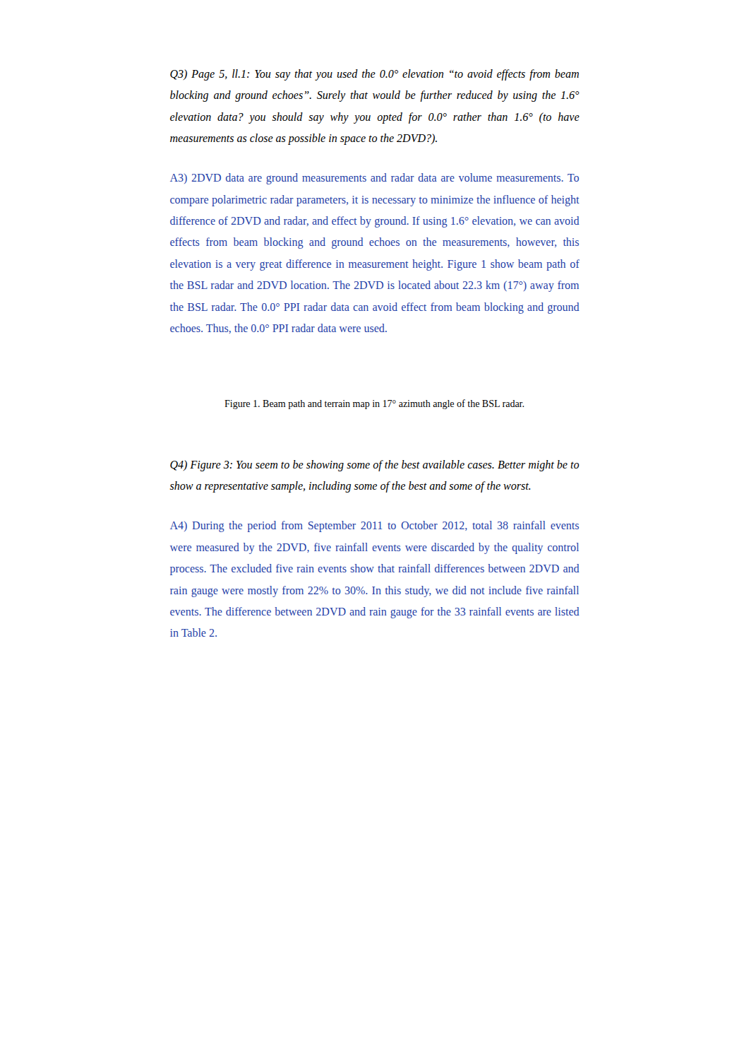Q3) Page 5, ll.1: You say that you used the 0.0° elevation “to avoid effects from beam blocking and ground echoes”. Surely that would be further reduced by using the 1.6° elevation data? you should say why you opted for 0.0° rather than 1.6° (to have measurements as close as possible in space to the 2DVD?).
A3) 2DVD data are ground measurements and radar data are volume measurements. To compare polarimetric radar parameters, it is necessary to minimize the influence of height difference of 2DVD and radar, and effect by ground. If using 1.6° elevation, we can avoid effects from beam blocking and ground echoes on the measurements, however, this elevation is a very great difference in measurement height. Figure 1 show beam path of the BSL radar and 2DVD location. The 2DVD is located about 22.3 km (17°) away from the BSL radar. The 0.0° PPI radar data can avoid effect from beam blocking and ground echoes. Thus, the 0.0° PPI radar data were used.
Figure 1. Beam path and terrain map in 17° azimuth angle of the BSL radar.
Q4) Figure 3: You seem to be showing some of the best available cases. Better might be to show a representative sample, including some of the best and some of the worst.
A4) During the period from September 2011 to October 2012, total 38 rainfall events were measured by the 2DVD, five rainfall events were discarded by the quality control process. The excluded five rain events show that rainfall differences between 2DVD and rain gauge were mostly from 22% to 30%. In this study, we did not include five rainfall events. The difference between 2DVD and rain gauge for the 33 rainfall events are listed in Table 2.